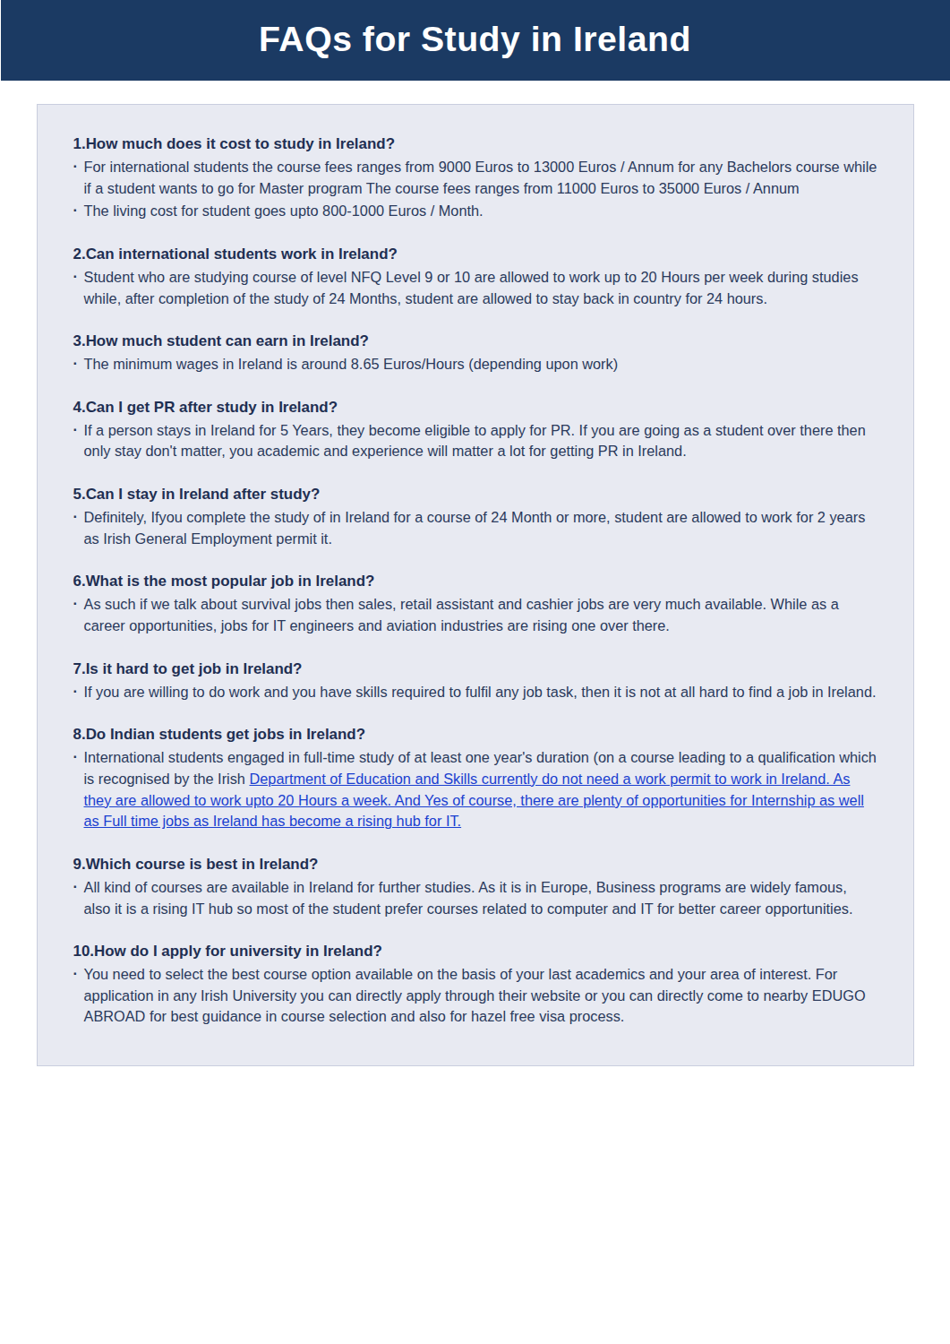FAQs for Study in Ireland
EDUGOTM Abroad
1.How much does it cost to study in Ireland?
For international students the course fees ranges from 9000 Euros to 13000 Euros / Annum for any Bachelors course while if a student wants to go for Master program The course fees ranges from 11000 Euros to 35000 Euros / Annum
The living cost for student goes upto 800-1000 Euros / Month.
2.Can international students work in Ireland?
Student who are studying course of level NFQ Level 9 or 10 are allowed to work up to 20 Hours per week during studies while, after completion of the study of 24 Months, student are allowed to stay back in country for 24 hours.
3.How much student can earn in Ireland?
The minimum wages in Ireland is around 8.65 Euros/Hours (depending upon work)
4.Can I get PR after study in Ireland?
If a person stays in Ireland for 5 Years, they become eligible to apply for PR. If you are going as a student over there then only stay don't matter, you academic and experience will matter a lot for getting PR in Ireland.
5.Can I stay in Ireland after study?
Definitely, Ifyou complete the study of in Ireland for a course of 24 Month or more, student are allowed to work for 2 years as Irish General Employment permit it.
6.What is the most popular job in Ireland?
As such if we talk about survival jobs then sales, retail assistant and cashier jobs are very much available. While as a career opportunities, jobs for IT engineers and aviation industries are rising one over there.
7.Is it hard to get job in Ireland?
If you are willing to do work and you have skills required to fulfil any job task, then it is not at all hard to find a job in Ireland.
8.Do Indian students get jobs in Ireland?
International students engaged in full-time study of at least one year's duration (on a course leading to a qualification which is recognised by the Irish Department of Education and Skills currently do not need a work permit to work in Ireland. As they are allowed to work upto 20 Hours a week. And Yes of course, there are plenty of opportunities for Internship as well as Full time jobs as Ireland has become a rising hub for IT.
9.Which course is best in Ireland?
All kind of courses are available in Ireland for further studies. As it is in Europe, Business programs are widely famous, also it is a rising IT hub so most of the student prefer courses related to computer and IT for better career opportunities.
10.How do I apply for university in Ireland?
You need to select the best course option available on the basis of your last academics and your area of interest. For application in any Irish University you can directly apply through their website or you can directly come to nearby EDUGO ABROAD for best guidance in course selection and also for hazel free visa process.